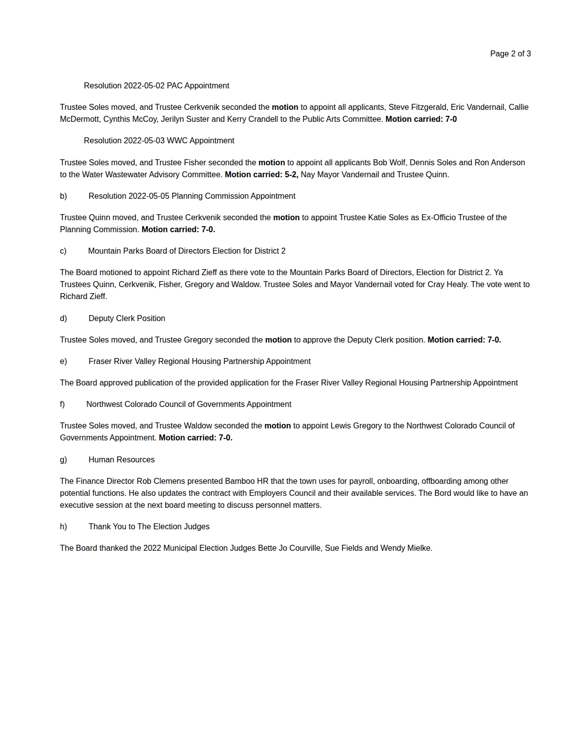Page 2 of 3
Resolution 2022-05-02 PAC Appointment
Trustee Soles moved, and Trustee Cerkvenik seconded the motion to appoint all applicants, Steve Fitzgerald, Eric Vandernail, Callie McDermott, Cynthis McCoy, Jerilyn Suster and Kerry Crandell to the Public Arts Committee. Motion carried: 7-0
Resolution 2022-05-03 WWC Appointment
Trustee Soles moved, and Trustee Fisher seconded the motion to appoint all applicants Bob Wolf, Dennis Soles and Ron Anderson to the Water Wastewater Advisory Committee. Motion carried: 5-2, Nay Mayor Vandernail and Trustee Quinn.
b) Resolution 2022-05-05 Planning Commission Appointment
Trustee Quinn moved, and Trustee Cerkvenik seconded the motion to appoint Trustee Katie Soles as Ex-Officio Trustee of the Planning Commission. Motion carried: 7-0.
c) Mountain Parks Board of Directors Election for District 2
The Board motioned to appoint Richard Zieff as there vote to the Mountain Parks Board of Directors, Election for District 2. Ya Trustees Quinn, Cerkvenik, Fisher, Gregory and Waldow. Trustee Soles and Mayor Vandernail voted for Cray Healy. The vote went to Richard Zieff.
d) Deputy Clerk Position
Trustee Soles moved, and Trustee Gregory seconded the motion to approve the Deputy Clerk position. Motion carried: 7-0.
e) Fraser River Valley Regional Housing Partnership Appointment
The Board approved publication of the provided application for the Fraser River Valley Regional Housing Partnership Appointment
f) Northwest Colorado Council of Governments Appointment
Trustee Soles moved, and Trustee Waldow seconded the motion to appoint Lewis Gregory to the Northwest Colorado Council of Governments Appointment. Motion carried: 7-0.
g) Human Resources
The Finance Director Rob Clemens presented Bamboo HR that the town uses for payroll, onboarding, offboarding among other potential functions. He also updates the contract with Employers Council and their available services. The Bord would like to have an executive session at the next board meeting to discuss personnel matters.
h) Thank You to The Election Judges
The Board thanked the 2022 Municipal Election Judges Bette Jo Courville, Sue Fields and Wendy Mielke.